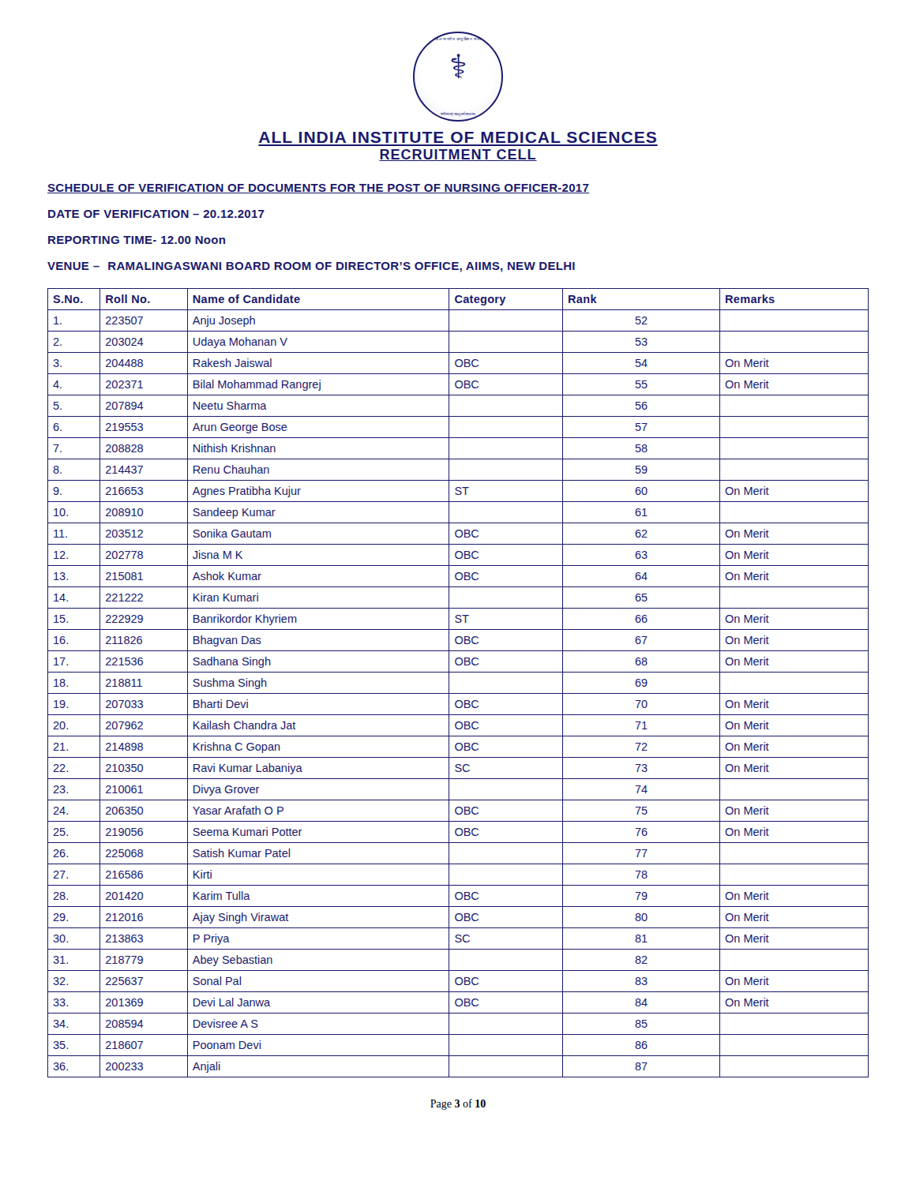अखिल भारतीय आयुर्विज्ञान संस्थान
⚕
शरीरमाद्यं खलु धर्मसाधनम्
ALL INDIA INSTITUTE OF MEDICAL SCIENCES
RECRUITMENT CELL
SCHEDULE OF VERIFICATION OF DOCUMENTS FOR THE POST OF NURSING OFFICER-2017
DATE OF VERIFICATION – 20.12.2017
REPORTING TIME- 12.00 Noon
VENUE –
RAMALINGASWANI BOARD ROOM OF DIRECTOR’S OFFICE, AIIMS, NEW DELHI
| S.No. | Roll No. | Name of Candidate | Category | Rank | Remarks |
| --- | --- | --- | --- | --- | --- |
| 1. | 223507 | Anju Joseph | | 52 | |
| 2. | 203024 | Udaya Mohanan V | | 53 | |
| 3. | 204488 | Rakesh Jaiswal | OBC | 54 | On Merit |
| 4. | 202371 | Bilal Mohammad Rangrej | OBC | 55 | On Merit |
| 5. | 207894 | Neetu Sharma | | 56 | |
| 6. | 219553 | Arun George Bose | | 57 | |
| 7. | 208828 | Nithish Krishnan | | 58 | |
| 8. | 214437 | Renu Chauhan | | 59 | |
| 9. | 216653 | Agnes Pratibha Kujur | ST | 60 | On Merit |
| 10. | 208910 | Sandeep Kumar | | 61 | |
| 11. | 203512 | Sonika Gautam | OBC | 62 | On Merit |
| 12. | 202778 | Jisna M K | OBC | 63 | On Merit |
| 13. | 215081 | Ashok Kumar | OBC | 64 | On Merit |
| 14. | 221222 | Kiran Kumari | | 65 | |
| 15. | 222929 | Banrikordor Khyriem | ST | 66 | On Merit |
| 16. | 211826 | Bhagvan Das | OBC | 67 | On Merit |
| 17. | 221536 | Sadhana Singh | OBC | 68 | On Merit |
| 18. | 218811 | Sushma Singh | | 69 | |
| 19. | 207033 | Bharti Devi | OBC | 70 | On Merit |
| 20. | 207962 | Kailash Chandra Jat | OBC | 71 | On Merit |
| 21. | 214898 | Krishna C Gopan | OBC | 72 | On Merit |
| 22. | 210350 | Ravi Kumar Labaniya | SC | 73 | On Merit |
| 23. | 210061 | Divya Grover | | 74 | |
| 24. | 206350 | Yasar Arafath O P | OBC | 75 | On Merit |
| 25. | 219056 | Seema Kumari Potter | OBC | 76 | On Merit |
| 26. | 225068 | Satish Kumar Patel | | 77 | |
| 27. | 216586 | Kirti | | 78 | |
| 28. | 201420 | Karim Tulla | OBC | 79 | On Merit |
| 29. | 212016 | Ajay Singh Virawat | OBC | 80 | On Merit |
| 30. | 213863 | P Priya | SC | 81 | On Merit |
| 31. | 218779 | Abey Sebastian | | 82 | |
| 32. | 225637 | Sonal Pal | OBC | 83 | On Merit |
| 33. | 201369 | Devi Lal Janwa | OBC | 84 | On Merit |
| 34. | 208594 | Devisree A S | | 85 | |
| 35. | 218607 | Poonam Devi | | 86 | |
| 36. | 200233 | Anjali | | 87 | |
Page 3 of 10